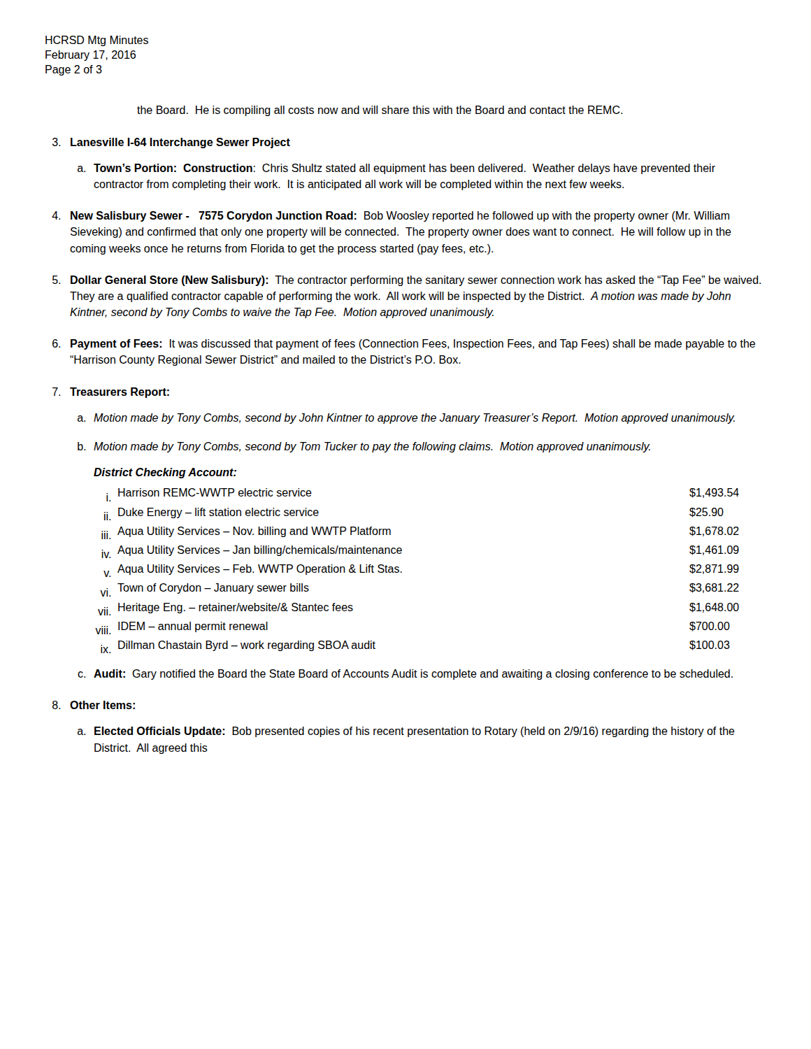HCRSD Mtg Minutes
February 17, 2016
Page 2 of 3
the Board. He is compiling all costs now and will share this with the Board and contact the REMC.
Lanesville I-64 Interchange Sewer Project
Town’s Portion: Construction: Chris Shultz stated all equipment has been delivered. Weather delays have prevented their contractor from completing their work. It is anticipated all work will be completed within the next few weeks.
New Salisbury Sewer - 7575 Corydon Junction Road: Bob Woosley reported he followed up with the property owner (Mr. William Sieveking) and confirmed that only one property will be connected. The property owner does want to connect. He will follow up in the coming weeks once he returns from Florida to get the process started (pay fees, etc.).
Dollar General Store (New Salisbury): The contractor performing the sanitary sewer connection work has asked the “Tap Fee” be waived. They are a qualified contractor capable of performing the work. All work will be inspected by the District. A motion was made by John Kintner, second by Tony Combs to waive the Tap Fee. Motion approved unanimously.
Payment of Fees: It was discussed that payment of fees (Connection Fees, Inspection Fees, and Tap Fees) shall be made payable to the “Harrison County Regional Sewer District” and mailed to the District’s P.O. Box.
Treasurers Report:
Motion made by Tony Combs, second by John Kintner to approve the January Treasurer’s Report. Motion approved unanimously.
Motion made by Tony Combs, second by Tom Tucker to pay the following claims. Motion approved unanimously.
District Checking Account:
| Harrison REMC-WWTP electric service | $1,493.54 |
| Duke Energy – lift station electric service | $25.90 |
| Aqua Utility Services – Nov. billing and WWTP Platform | $1,678.02 |
| Aqua Utility Services – Jan billing/chemicals/maintenance | $1,461.09 |
| Aqua Utility Services – Feb. WWTP Operation & Lift Stas. | $2,871.99 |
| Town of Corydon – January sewer bills | $3,681.22 |
| Heritage Eng. – retainer/website/& Stantec fees | $1,648.00 |
| IDEM – annual permit renewal | $700.00 |
| Dillman Chastain Byrd – work regarding SBOA audit | $100.03 |
Audit: Gary notified the Board the State Board of Accounts Audit is complete and awaiting a closing conference to be scheduled.
Other Items:
Elected Officials Update: Bob presented copies of his recent presentation to Rotary (held on 2/9/16) regarding the history of the District. All agreed this